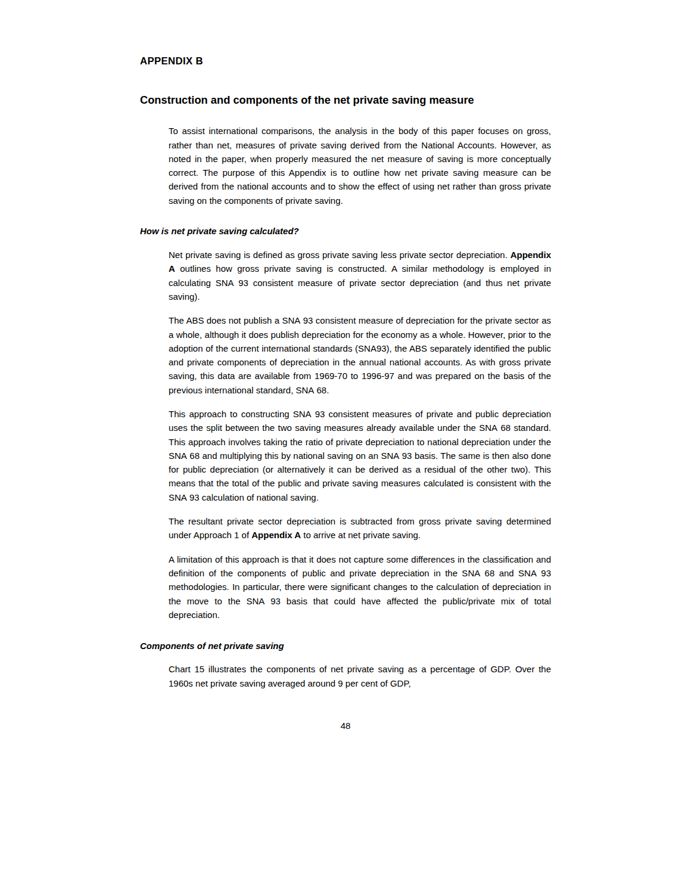APPENDIX B
Construction and components of the net private saving measure
To assist international comparisons, the analysis in the body of this paper focuses on gross, rather than net, measures of private saving derived from the National Accounts. However, as noted in the paper, when properly measured the net measure of saving is more conceptually correct. The purpose of this Appendix is to outline how net private saving measure can be derived from the national accounts and to show the effect of using net rather than gross private saving on the components of private saving.
How is net private saving calculated?
Net private saving is defined as gross private saving less private sector depreciation. Appendix A outlines how gross private saving is constructed. A similar methodology is employed in calculating SNA 93 consistent measure of private sector depreciation (and thus net private saving).
The ABS does not publish a SNA 93 consistent measure of depreciation for the private sector as a whole, although it does publish depreciation for the economy as a whole. However, prior to the adoption of the current international standards (SNA93), the ABS separately identified the public and private components of depreciation in the annual national accounts. As with gross private saving, this data are available from 1969-70 to 1996-97 and was prepared on the basis of the previous international standard, SNA 68.
This approach to constructing SNA 93 consistent measures of private and public depreciation uses the split between the two saving measures already available under the SNA 68 standard. This approach involves taking the ratio of private depreciation to national depreciation under the SNA 68 and multiplying this by national saving on an SNA 93 basis. The same is then also done for public depreciation (or alternatively it can be derived as a residual of the other two). This means that the total of the public and private saving measures calculated is consistent with the SNA 93 calculation of national saving.
The resultant private sector depreciation is subtracted from gross private saving determined under Approach 1 of Appendix A to arrive at net private saving.
A limitation of this approach is that it does not capture some differences in the classification and definition of the components of public and private depreciation in the SNA 68 and SNA 93 methodologies. In particular, there were significant changes to the calculation of depreciation in the move to the SNA 93 basis that could have affected the public/private mix of total depreciation.
Components of net private saving
Chart 15 illustrates the components of net private saving as a percentage of GDP. Over the 1960s net private saving averaged around 9 per cent of GDP,
48